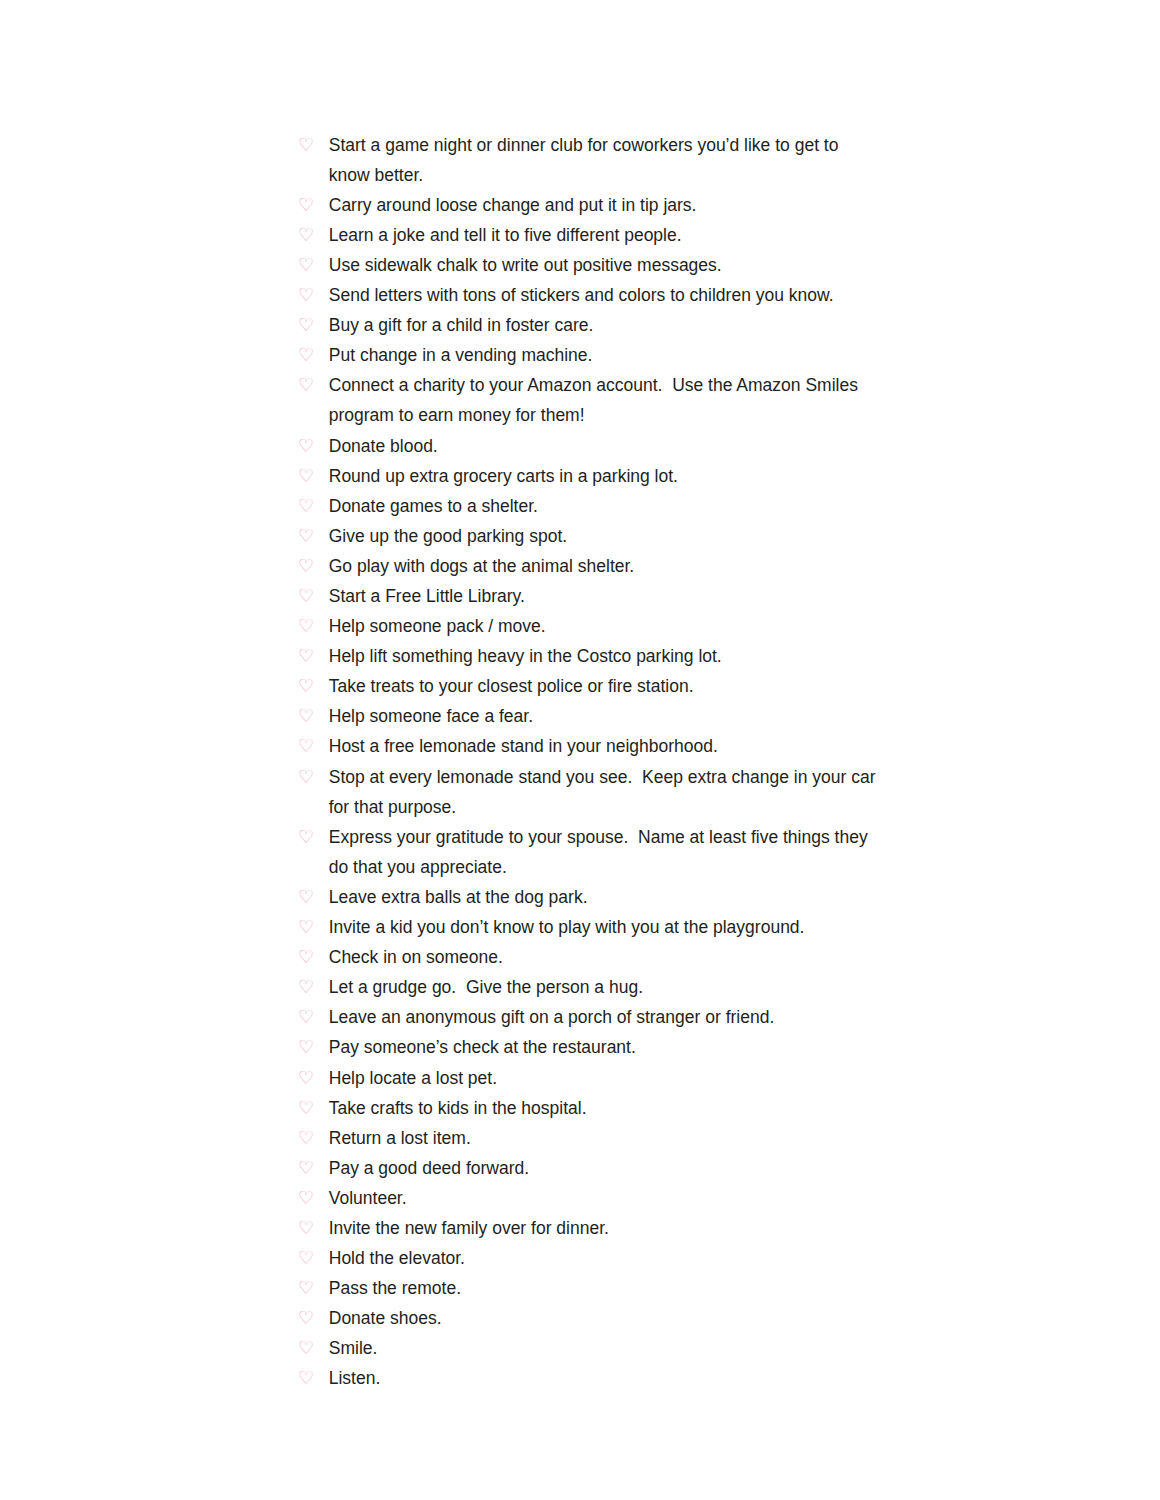Start a game night or dinner club for coworkers you’d like to get to know better.
Carry around loose change and put it in tip jars.
Learn a joke and tell it to five different people.
Use sidewalk chalk to write out positive messages.
Send letters with tons of stickers and colors to children you know.
Buy a gift for a child in foster care.
Put change in a vending machine.
Connect a charity to your Amazon account. Use the Amazon Smiles program to earn money for them!
Donate blood.
Round up extra grocery carts in a parking lot.
Donate games to a shelter.
Give up the good parking spot.
Go play with dogs at the animal shelter.
Start a Free Little Library.
Help someone pack / move.
Help lift something heavy in the Costco parking lot.
Take treats to your closest police or fire station.
Help someone face a fear.
Host a free lemonade stand in your neighborhood.
Stop at every lemonade stand you see. Keep extra change in your car for that purpose.
Express your gratitude to your spouse. Name at least five things they do that you appreciate.
Leave extra balls at the dog park.
Invite a kid you don’t know to play with you at the playground.
Check in on someone.
Let a grudge go. Give the person a hug.
Leave an anonymous gift on a porch of stranger or friend.
Pay someone’s check at the restaurant.
Help locate a lost pet.
Take crafts to kids in the hospital.
Return a lost item.
Pay a good deed forward.
Volunteer.
Invite the new family over for dinner.
Hold the elevator.
Pass the remote.
Donate shoes.
Smile.
Listen.